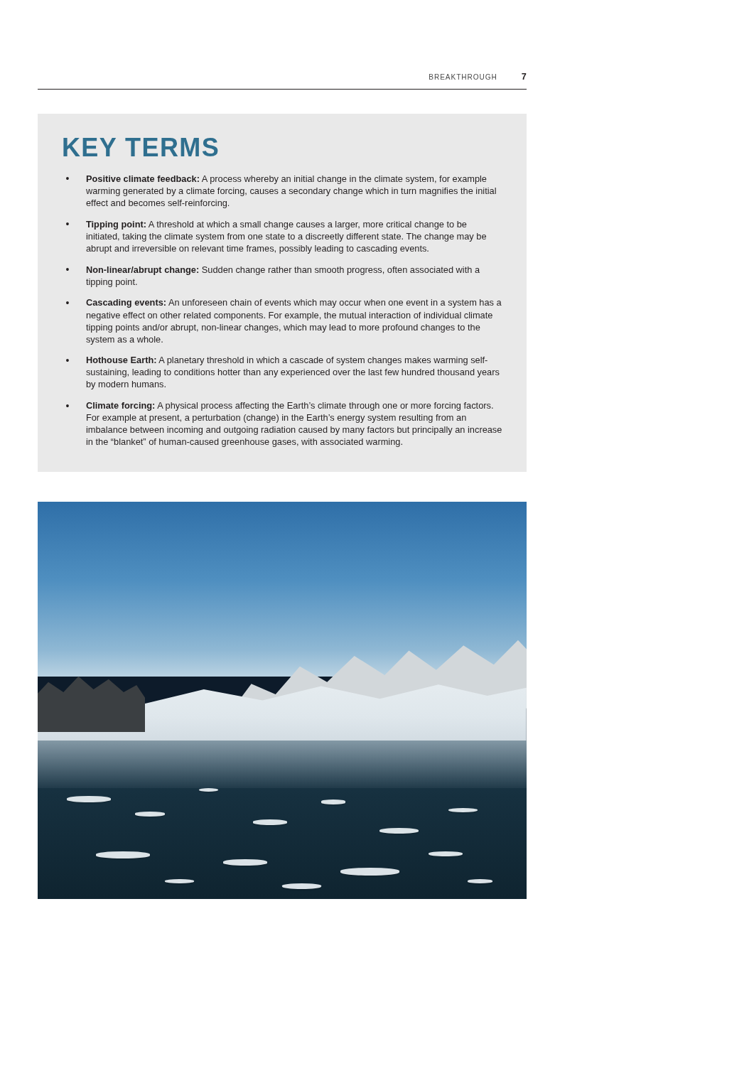Breakthrough 7
KEY TERMS
Positive climate feedback: A process whereby an initial change in the climate system, for example warming generated by a climate forcing, causes a secondary change which in turn magnifies the initial effect and becomes self-reinforcing.
Tipping point: A threshold at which a small change causes a larger, more critical change to be initiated, taking the climate system from one state to a discreetly different state. The change may be abrupt and irreversible on relevant time frames, possibly leading to cascading events.
Non-linear/abrupt change: Sudden change rather than smooth progress, often associated with a tipping point.
Cascading events: An unforeseen chain of events which may occur when one event in a system has a negative effect on other related components. For example, the mutual interaction of individual climate tipping points and/or abrupt, non-linear changes, which may lead to more profound changes to the system as a whole.
Hothouse Earth: A planetary threshold in which a cascade of system changes makes warming self-sustaining, leading to conditions hotter than any experienced over the last few hundred thousand years by modern humans.
Climate forcing: A physical process affecting the Earth’s climate through one or more forcing factors. For example at present, a perturbation (change) in the Earth’s energy system resulting from an imbalance between incoming and outgoing radiation caused by many factors but principally an increase in the “blanket” of human-caused greenhouse gases, with associated warming.